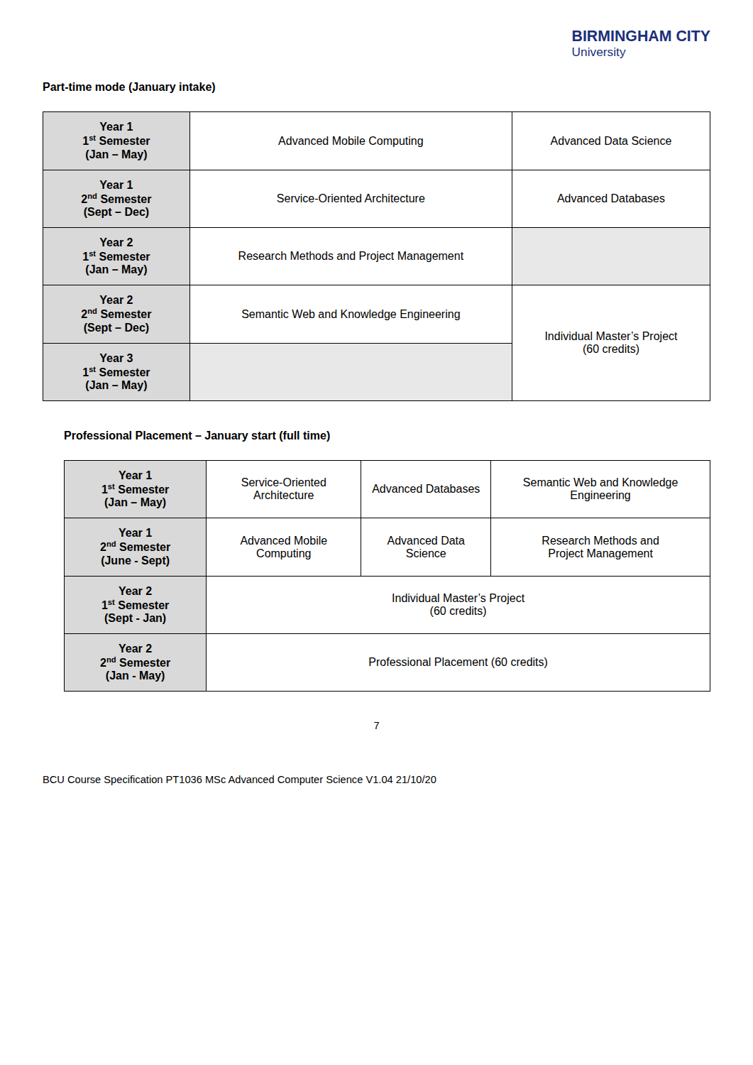BIRMINGHAM CITY
University
Part-time mode (January intake)
| Year 1 1 st Semester (Jan – May) | Advanced Mobile Computing | Advanced Data Science |
| Year 1 2 nd Semester (Sept – Dec) | Service-Oriented Architecture | Advanced Databases |
| Year 2 1 st Semester (Jan – May) | Research Methods and Project Management | |
| Year 2 2 nd Semester (Sept – Dec) | Semantic Web and Knowledge Engineering | Individual Master’s Project (60 credits) |
| Year 3 1 st Semester (Jan – May) | |
Professional Placement – January start (full time)
| Year 1 1 st Semester (Jan – May) | Service-Oriented Architecture | Advanced Databases | Semantic Web and Knowledge Engineering |
| Year 1 2 nd Semester (June - Sept) | Advanced Mobile Computing | Advanced Data Science | Research Methods and Project Management |
| Year 2 1 st Semester (Sept - Jan) | Individual Master’s Project (60 credits) |
| Year 2 2 nd Semester (Jan - May) | Professional Placement (60 credits) |
7
BCU Course Specification PT1036 MSc Advanced Computer Science V1.04 21/10/20